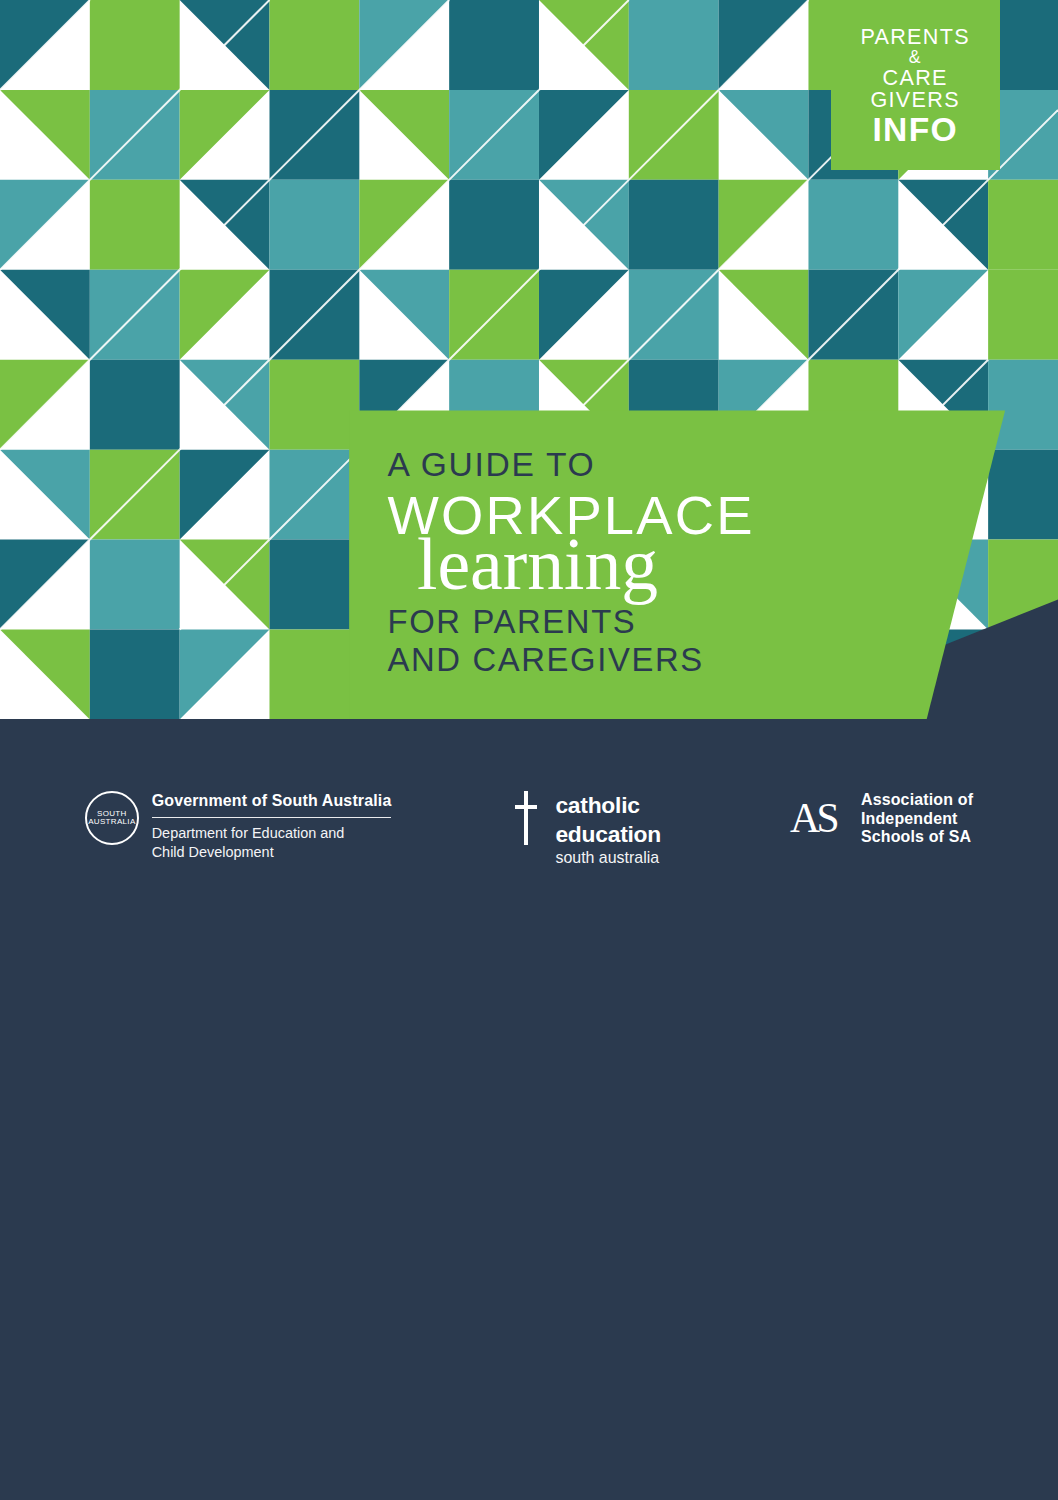Parents & Care Givers Info
A Guide to
Workplace
learning
For Parents
and Caregivers
South
Australia
Government of South Australia Department for Education and
Child Development
catholic
education south australia
AS
Association of
Independent
Schools of SA